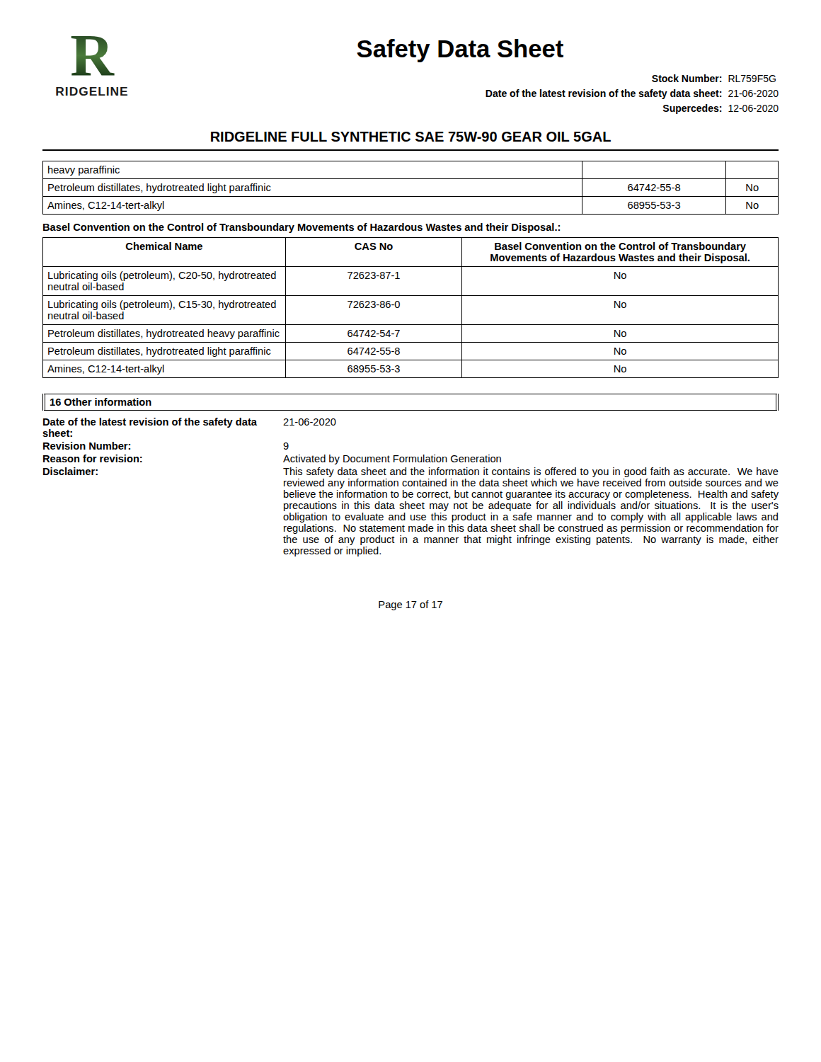R
RIDGELINE
Safety Data Sheet
| Stock Number: | RL759F5G |
| Date of the latest revision of the safety data sheet: | 21-06-2020 |
| Supercedes: | 12-06-2020 |
RIDGELINE FULL SYNTHETIC SAE 75W-90 GEAR OIL 5GAL
| heavy paraffinic | | |
| Petroleum distillates, hydrotreated light paraffinic | 64742-55-8 | No |
| Amines, C12-14-tert-alkyl | 68955-53-3 | No |
Basel Convention on the Control of Transboundary Movements of Hazardous Wastes and their Disposal.:
| Chemical Name | CAS No | Basel Convention on the Control of Transboundary Movements of Hazardous Wastes and their Disposal. |
| --- | --- | --- |
| Lubricating oils (petroleum), C20-50, hydrotreated neutral oil-based | 72623-87-1 | No |
| Lubricating oils (petroleum), C15-30, hydrotreated neutral oil-based | 72623-86-0 | No |
| Petroleum distillates, hydrotreated heavy paraffinic | 64742-54-7 | No |
| Petroleum distillates, hydrotreated light paraffinic | 64742-55-8 | No |
| Amines, C12-14-tert-alkyl | 68955-53-3 | No |
16 Other information
Date of the latest revision of the safety data sheet:
21-06-2020
Revision Number:
9
Reason for revision:
Activated by Document Formulation Generation
Disclaimer:
This safety data sheet and the information it contains is offered to you in good faith as accurate. We have reviewed any information contained in the data sheet which we have received from outside sources and we believe the information to be correct, but cannot guarantee its accuracy or completeness. Health and safety precautions in this data sheet may not be adequate for all individuals and/or situations. It is the user's obligation to evaluate and use this product in a safe manner and to comply with all applicable laws and regulations. No statement made in this data sheet shall be construed as permission or recommendation for the use of any product in a manner that might infringe existing patents. No warranty is made, either expressed or implied.
Page 17 of 17